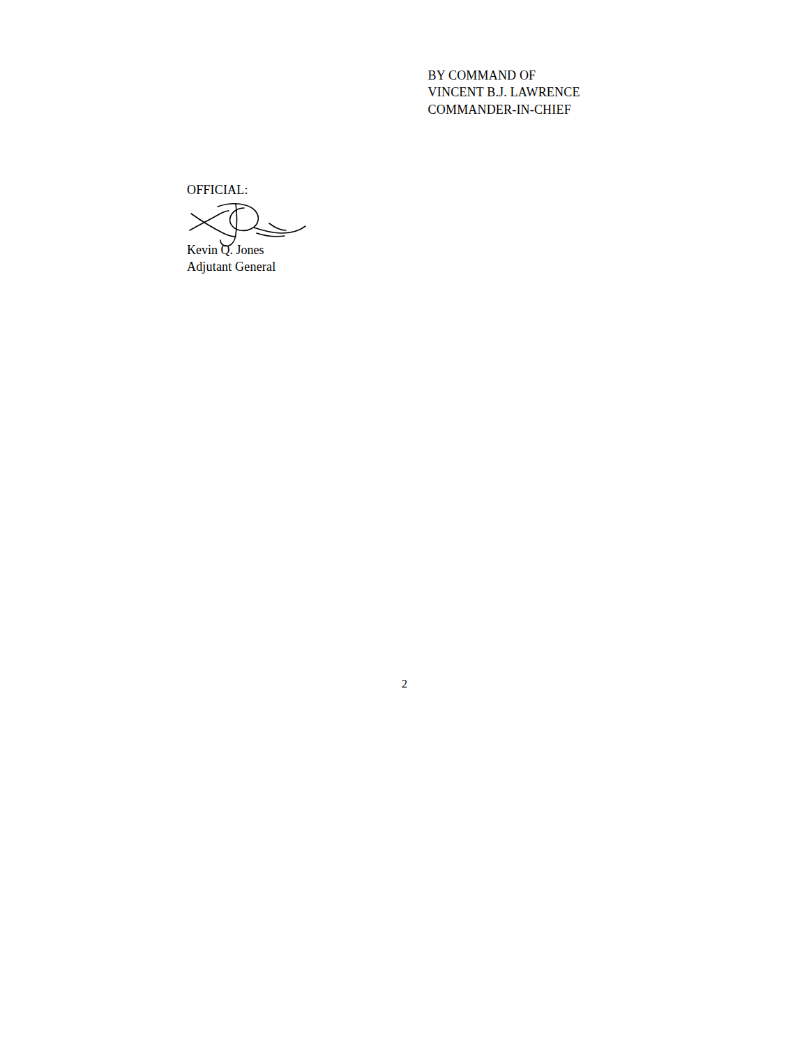BY COMMAND OF
VINCENT B.J. LAWRENCE
COMMANDER-IN-CHIEF
OFFICIAL:
Kevin Q. Jones
Adjutant General
2